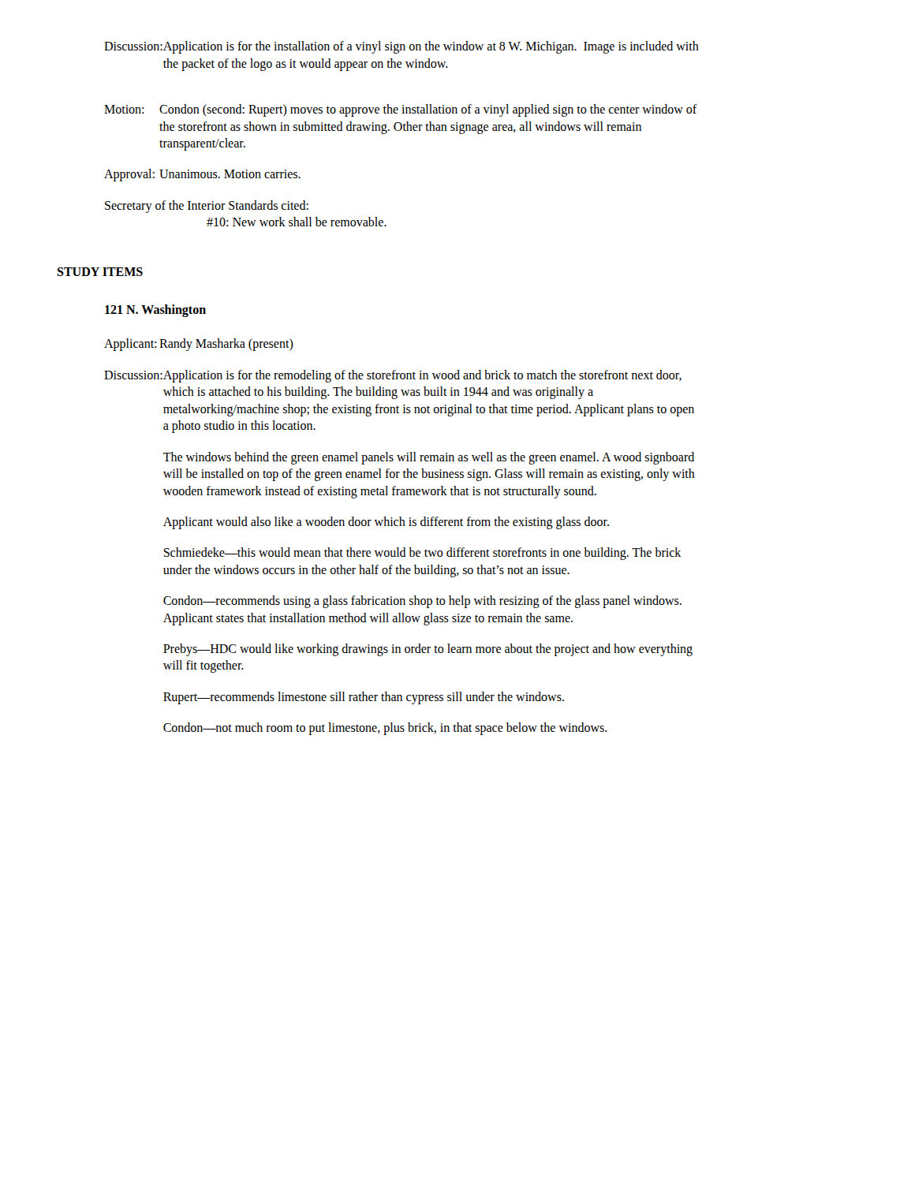Discussion:
Application is for the installation of a vinyl sign on the window at 8 W. Michigan. Image is included with the packet of the logo as it would appear on the window.
Motion:
Condon (second: Rupert) moves to approve the installation of a vinyl applied sign to the center window of the storefront as shown in submitted drawing. Other than signage area, all windows will remain transparent/clear.
Approval:
Unanimous. Motion carries.
Secretary of the Interior Standards cited:
#10: New work shall be removable.
STUDY ITEMS
121 N. Washington
Applicant:
Randy Masharka (present)
Discussion:
Application is for the remodeling of the storefront in wood and brick to match the storefront next door, which is attached to his building. The building was built in 1944 and was originally a metalworking/machine shop; the existing front is not original to that time period. Applicant plans to open a photo studio in this location.
The windows behind the green enamel panels will remain as well as the green enamel. A wood signboard will be installed on top of the green enamel for the business sign. Glass will remain as existing, only with wooden framework instead of existing metal framework that is not structurally sound.
Applicant would also like a wooden door which is different from the existing glass door.
Schmiedeke—this would mean that there would be two different storefronts in one building. The brick under the windows occurs in the other half of the building, so that’s not an issue.
Condon—recommends using a glass fabrication shop to help with resizing of the glass panel windows. Applicant states that installation method will allow glass size to remain the same.
Prebys—HDC would like working drawings in order to learn more about the project and how everything will fit together.
Rupert—recommends limestone sill rather than cypress sill under the windows.
Condon—not much room to put limestone, plus brick, in that space below the windows.